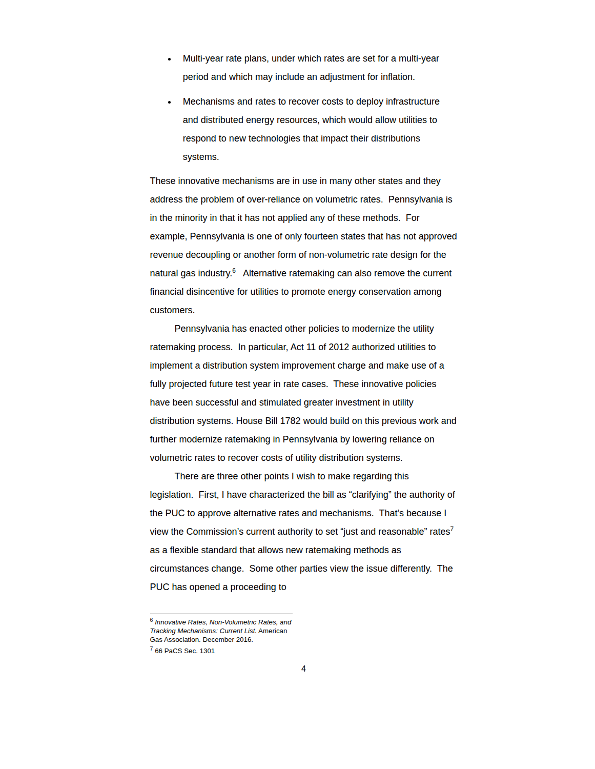Multi-year rate plans, under which rates are set for a multi-year period and which may include an adjustment for inflation.
Mechanisms and rates to recover costs to deploy infrastructure and distributed energy resources, which would allow utilities to respond to new technologies that impact their distributions systems.
These innovative mechanisms are in use in many other states and they address the problem of over-reliance on volumetric rates. Pennsylvania is in the minority in that it has not applied any of these methods. For example, Pennsylvania is one of only fourteen states that has not approved revenue decoupling or another form of non-volumetric rate design for the natural gas industry.6 Alternative ratemaking can also remove the current financial disincentive for utilities to promote energy conservation among customers.
Pennsylvania has enacted other policies to modernize the utility ratemaking process. In particular, Act 11 of 2012 authorized utilities to implement a distribution system improvement charge and make use of a fully projected future test year in rate cases. These innovative policies have been successful and stimulated greater investment in utility distribution systems. House Bill 1782 would build on this previous work and further modernize ratemaking in Pennsylvania by lowering reliance on volumetric rates to recover costs of utility distribution systems.
There are three other points I wish to make regarding this legislation. First, I have characterized the bill as “clarifying” the authority of the PUC to approve alternative rates and mechanisms. That’s because I view the Commission’s current authority to set “just and reasonable” rates7 as a flexible standard that allows new ratemaking methods as circumstances change. Some other parties view the issue differently. The PUC has opened a proceeding to
6 Innovative Rates, Non-Volumetric Rates, and Tracking Mechanisms: Current List. American Gas Association. December 2016.
7 66 PaCS Sec. 1301
4